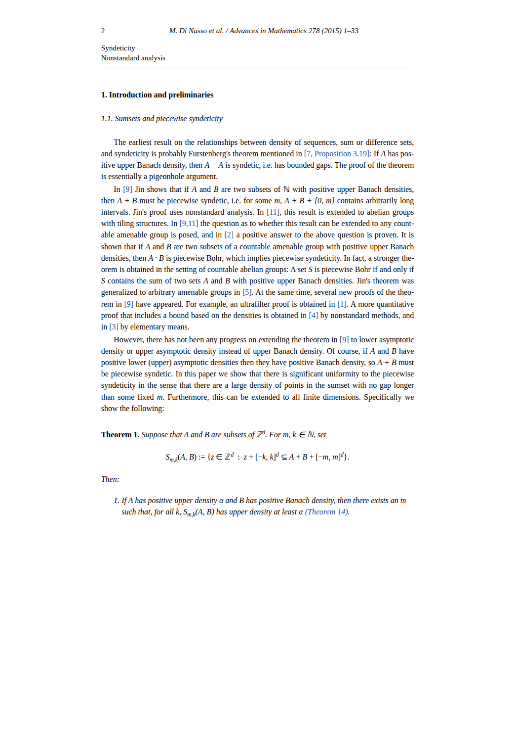2
M. Di Nasso et al. / Advances in Mathematics 278 (2015) 1–33
Syndeticity
Nonstandard analysis
1. Introduction and preliminaries
1.1. Sumsets and piecewise syndeticity
The earliest result on the relationships between density of sequences, sum or difference sets, and syndeticity is probably Furstenberg's theorem mentioned in [7, Proposition 3.19]: If A has positive upper Banach density, then A − A is syndetic, i.e. has bounded gaps. The proof of the theorem is essentially a pigeonhole argument.
In [9] Jin shows that if A and B are two subsets of ℕ with positive upper Banach densities, then A + B must be piecewise syndetic, i.e. for some m, A + B + [0, m] contains arbitrarily long intervals. Jin's proof uses nonstandard analysis. In [11], this result is extended to abelian groups with tiling structures. In [9,11] the question as to whether this result can be extended to any countable amenable group is posed, and in [2] a positive answer to the above question is proven. It is shown that if A and B are two subsets of a countable amenable group with positive upper Banach densities, then A · B is piecewise Bohr, which implies piecewise syndeticity. In fact, a stronger theorem is obtained in the setting of countable abelian groups: A set S is piecewise Bohr if and only if S contains the sum of two sets A and B with positive upper Banach densities. Jin's theorem was generalized to arbitrary amenable groups in [5]. At the same time, several new proofs of the theorem in [9] have appeared. For example, an ultrafilter proof is obtained in [1]. A more quantitative proof that includes a bound based on the densities is obtained in [4] by nonstandard methods, and in [3] by elementary means.
However, there has not been any progress on extending the theorem in [9] to lower asymptotic density or upper asymptotic density instead of upper Banach density. Of course, if A and B have positive lower (upper) asymptotic densities then they have positive Banach density, so A + B must be piecewise syndetic. In this paper we show that there is significant uniformity to the piecewise syndeticity in the sense that there are a large density of points in the sumset with no gap longer than some fixed m. Furthermore, this can be extended to all finite dimensions. Specifically we show the following:
Theorem 1. Suppose that A and B are subsets of ℤd. For m, k ∈ ℕ, set
Sm,k(A, B) := {z ∈ ℤd : z + [−k, k]d ⊆ A + B + [−m, m]d}.
Then:
If A has positive upper density α and B has positive Banach density, then there exists an m such that, for all k, Sm,k(A, B) has upper density at least α (Theorem 14).